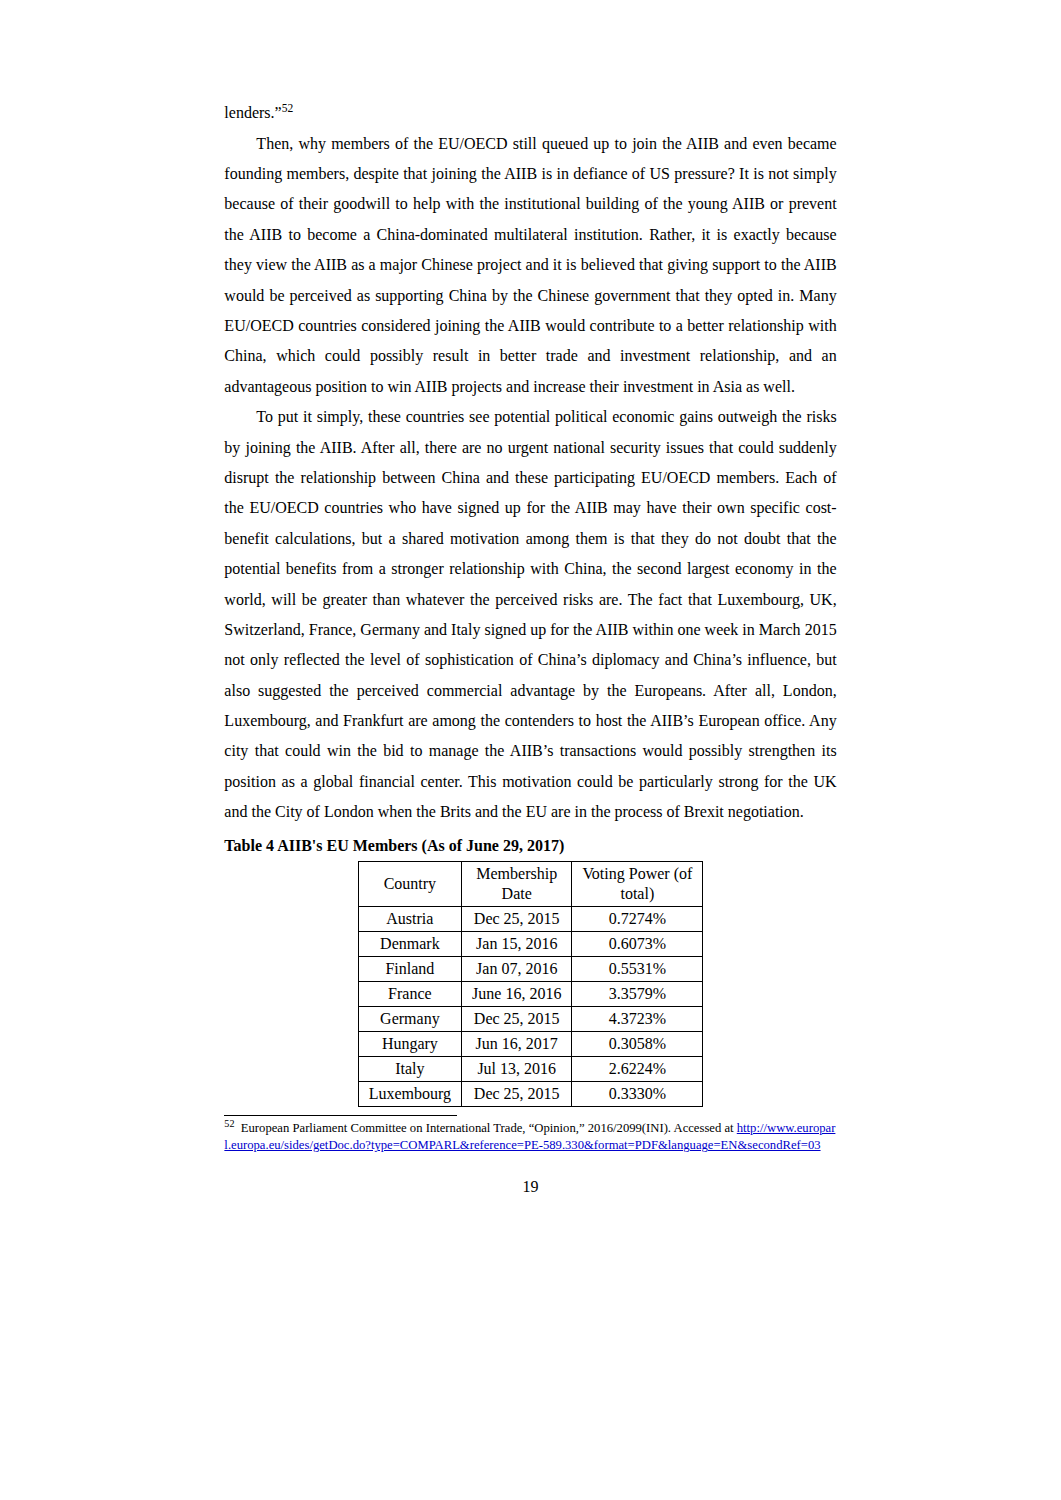lenders.”52
Then, why members of the EU/OECD still queued up to join the AIIB and even became founding members, despite that joining the AIIB is in defiance of US pressure? It is not simply because of their goodwill to help with the institutional building of the young AIIB or prevent the AIIB to become a China-dominated multilateral institution. Rather, it is exactly because they view the AIIB as a major Chinese project and it is believed that giving support to the AIIB would be perceived as supporting China by the Chinese government that they opted in. Many EU/OECD countries considered joining the AIIB would contribute to a better relationship with China, which could possibly result in better trade and investment relationship, and an advantageous position to win AIIB projects and increase their investment in Asia as well.
To put it simply, these countries see potential political economic gains outweigh the risks by joining the AIIB. After all, there are no urgent national security issues that could suddenly disrupt the relationship between China and these participating EU/OECD members. Each of the EU/OECD countries who have signed up for the AIIB may have their own specific cost-benefit calculations, but a shared motivation among them is that they do not doubt that the potential benefits from a stronger relationship with China, the second largest economy in the world, will be greater than whatever the perceived risks are. The fact that Luxembourg, UK, Switzerland, France, Germany and Italy signed up for the AIIB within one week in March 2015 not only reflected the level of sophistication of China’s diplomacy and China’s influence, but also suggested the perceived commercial advantage by the Europeans. After all, London, Luxembourg, and Frankfurt are among the contenders to host the AIIB’s European office. Any city that could win the bid to manage the AIIB’s transactions would possibly strengthen its position as a global financial center. This motivation could be particularly strong for the UK and the City of London when the Brits and the EU are in the process of Brexit negotiation.
Table 4 AIIB's EU Members (As of June 29, 2017)
| Country | Membership Date | Voting Power (of total) |
| --- | --- | --- |
| Austria | Dec 25, 2015 | 0.7274% |
| Denmark | Jan 15, 2016 | 0.6073% |
| Finland | Jan 07, 2016 | 0.5531% |
| France | June 16, 2016 | 3.3579% |
| Germany | Dec 25, 2015 | 4.3723% |
| Hungary | Jun 16, 2017 | 0.3058% |
| Italy | Jul 13, 2016 | 2.6224% |
| Luxembourg | Dec 25, 2015 | 0.3330% |
52 European Parliament Committee on International Trade, “Opinion,” 2016/2099(INI). Accessed at http://www.europarl.europa.eu/sides/getDoc.do?type=COMPARL&reference=PE-589.330&format=PDF&language=EN&secondRef=03
19